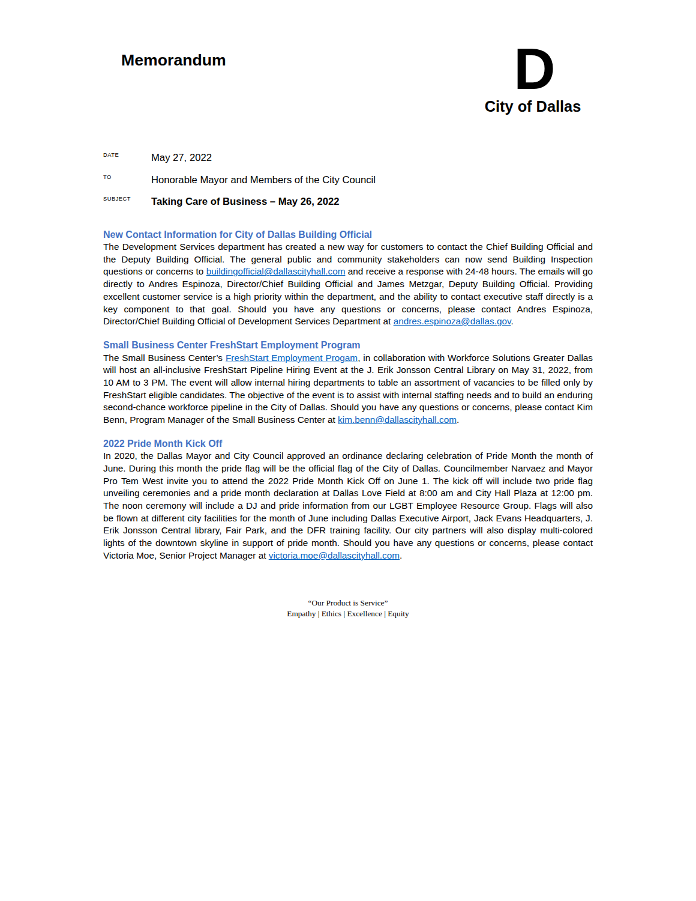Memorandum
D
City of Dallas
| DATE | May 27, 2022 |
| TO | Honorable Mayor and Members of the City Council |
| SUBJECT | Taking Care of Business – May 26, 2022 |
New Contact Information for City of Dallas Building Official
The Development Services department has created a new way for customers to contact the Chief Building Official and the Deputy Building Official. The general public and community stakeholders can now send Building Inspection questions or concerns to buildingofficial@dallascityhall.com and receive a response with 24-48 hours. The emails will go directly to Andres Espinoza, Director/Chief Building Official and James Metzgar, Deputy Building Official. Providing excellent customer service is a high priority within the department, and the ability to contact executive staff directly is a key component to that goal. Should you have any questions or concerns, please contact Andres Espinoza, Director/Chief Building Official of Development Services Department at andres.espinoza@dallas.gov.
Small Business Center FreshStart Employment Program
The Small Business Center’s FreshStart Employment Progam, in collaboration with Workforce Solutions Greater Dallas will host an all-inclusive FreshStart Pipeline Hiring Event at the J. Erik Jonsson Central Library on May 31, 2022, from 10 AM to 3 PM. The event will allow internal hiring departments to table an assortment of vacancies to be filled only by FreshStart eligible candidates. The objective of the event is to assist with internal staffing needs and to build an enduring second-chance workforce pipeline in the City of Dallas. Should you have any questions or concerns, please contact Kim Benn, Program Manager of the Small Business Center at kim.benn@dallascityhall.com.
2022 Pride Month Kick Off
In 2020, the Dallas Mayor and City Council approved an ordinance declaring celebration of Pride Month the month of June. During this month the pride flag will be the official flag of the City of Dallas. Councilmember Narvaez and Mayor Pro Tem West invite you to attend the 2022 Pride Month Kick Off on June 1. The kick off will include two pride flag unveiling ceremonies and a pride month declaration at Dallas Love Field at 8:00 am and City Hall Plaza at 12:00 pm. The noon ceremony will include a DJ and pride information from our LGBT Employee Resource Group. Flags will also be flown at different city facilities for the month of June including Dallas Executive Airport, Jack Evans Headquarters, J. Erik Jonsson Central library, Fair Park, and the DFR training facility. Our city partners will also display multi-colored lights of the downtown skyline in support of pride month. Should you have any questions or concerns, please contact Victoria Moe, Senior Project Manager at victoria.moe@dallascityhall.com.
“Our Product is Service”
Empathy | Ethics | Excellence | Equity